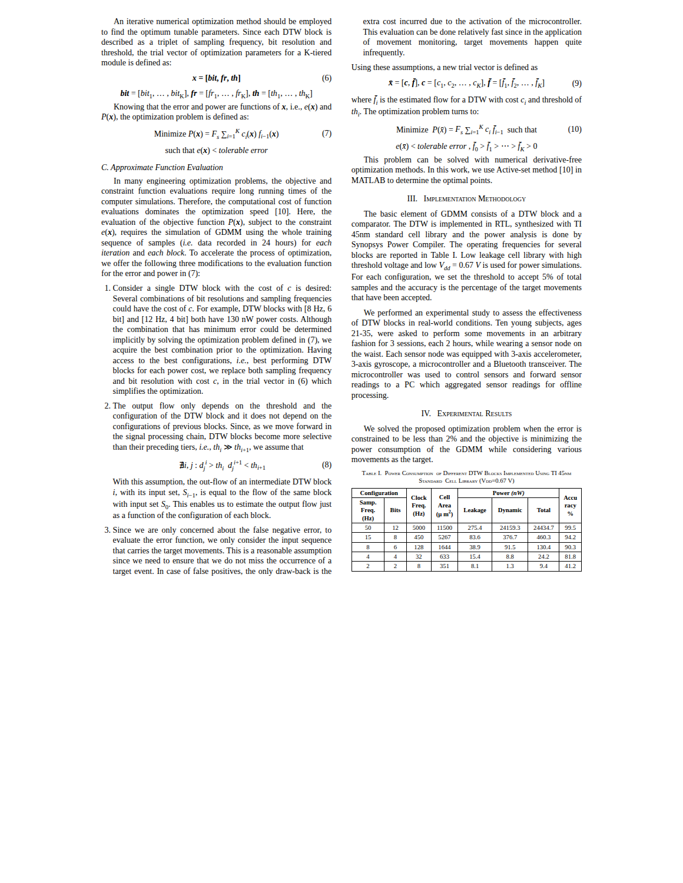An iterative numerical optimization method should be employed to find the optimum tunable parameters. Since each DTW block is described as a triplet of sampling frequency, bit resolution and threshold, the trial vector of optimization parameters for a K-tiered module is defined as:
x = [bit, fr, th] (6)
bit = [bit1, … , bitK], fr = [fr1, … , frK], th = [th1, … , thK]
Knowing that the error and power are functions of x, i.e., e(x) and P(x), the optimization problem is defined as:
Minimize P(x) = Fs ∑i=1K ci(x) fi−1(x) (7)
such that e(x) < tolerable error
C. Approximate Function Evaluation
In many engineering optimization problems, the objective and constraint function evaluations require long running times of the computer simulations. Therefore, the computational cost of function evaluations dominates the optimization speed [10]. Here, the evaluation of the objective function P(x), subject to the constraint e(x), requires the simulation of GDMM using the whole training sequence of samples (i.e. data recorded in 24 hours) for each iteration and each block. To accelerate the process of optimization, we offer the following three modifications to the evaluation function for the error and power in (7):
Consider a single DTW block with the cost of c is desired: Several combinations of bit resolutions and sampling frequencies could have the cost of c. For example, DTW blocks with [8 Hz, 6 bit] and [12 Hz, 4 bit] both have 130 nW power costs. Although the combination that has minimum error could be determined implicitly by solving the optimization problem defined in (7), we acquire the best combination prior to the optimization. Having access to the best configurations, i.e., best performing DTW blocks for each power cost, we replace both sampling frequency and bit resolution with cost c, in the trial vector in (6) which simplifies the optimization.
The output flow only depends on the threshold and the configuration of the DTW block and it does not depend on the configurations of previous blocks. Since, as we move forward in the signal processing chain, DTW blocks become more selective than their preceding tiers, i.e., thi ≫ thi+1, we assume that
∄i, j : dji > thi dji+1 < thi+1 (8)
With this assumption, the out-flow of an intermediate DTW block i, with its input set, Si−1, is equal to the flow of the same block with input set S0. This enables us to estimate the output flow just as a function of the configuration of each block.
Since we are only concerned about the false negative error, to evaluate the error function, we only consider the input sequence that carries the target movements. This is a reasonable assumption since we need to ensure that we do not miss the occurrence of a target event. In case of false positives, the only draw-back is the extra cost incurred due to the activation of the microcontroller. This evaluation can be done relatively fast since in the application of movement monitoring, target movements happen quite infrequently.
Using these assumptions, a new trial vector is defined as
x̄ = [c, f̄], c = [c1, c2, … , cK], f̄ = [f̄1, f̄2, … , f̄K] (9)
where f̄i is the estimated flow for a DTW with cost ci and threshold of thi. The optimization problem turns to:
Minimize P(x̄) = Fs ∑i=1K ci f̄i−1 such that (10)
e(x̄) < tolerable error , f̄0 > f̄1 > ⋯ > f̄K > 0
This problem can be solved with numerical derivative-free optimization methods. In this work, we use Active-set method [10] in MATLAB to determine the optimal points.
III. Implementation Methodology
The basic element of GDMM consists of a DTW block and a comparator. The DTW is implemented in RTL, synthesized with TI 45nm standard cell library and the power analysis is done by Synopsys Power Compiler. The operating frequencies for several blocks are reported in Table I. Low leakage cell library with high threshold voltage and low Vdd = 0.67 V is used for power simulations. For each configuration, we set the threshold to accept 5% of total samples and the accuracy is the percentage of the target movements that have been accepted.
We performed an experimental study to assess the effectiveness of DTW blocks in real-world conditions. Ten young subjects, ages 21-35, were asked to perform some movements in an arbitrary fashion for 3 sessions, each 2 hours, while wearing a sensor node on the waist. Each sensor node was equipped with 3-axis accelerometer, 3-axis gyroscope, a microcontroller and a Bluetooth transceiver. The microcontroller was used to control sensors and forward sensor readings to a PC which aggregated sensor readings for offline processing.
IV. Experimental Results
We solved the proposed optimization problem when the error is constrained to be less than 2% and the objective is minimizing the power consumption of the GDMM while considering various movements as the target.
Table I. Power Consumption of Different DTW Blocks Implemented Using TI 45nm Standard Cell Library (Vdd=0.67 V)
| Configuration | Clock Freq. (Hz) | Cell Area (μ m 2 ) | Power (nW) | Accu racy % |
| --- | --- | --- | --- | --- |
| Samp. Freq. (Hz) | Bits | Leakage | Dynamic | Total |
| 50 | 12 | 5000 | 11500 | 275.4 | 24159.3 | 24434.7 | 99.5 |
| 15 | 8 | 450 | 5267 | 83.6 | 376.7 | 460.3 | 94.2 |
| 8 | 6 | 128 | 1644 | 38.9 | 91.5 | 130.4 | 90.3 |
| 4 | 4 | 32 | 633 | 15.4 | 8.8 | 24.2 | 81.8 |
| 2 | 2 | 8 | 351 | 8.1 | 1.3 | 9.4 | 41.2 |